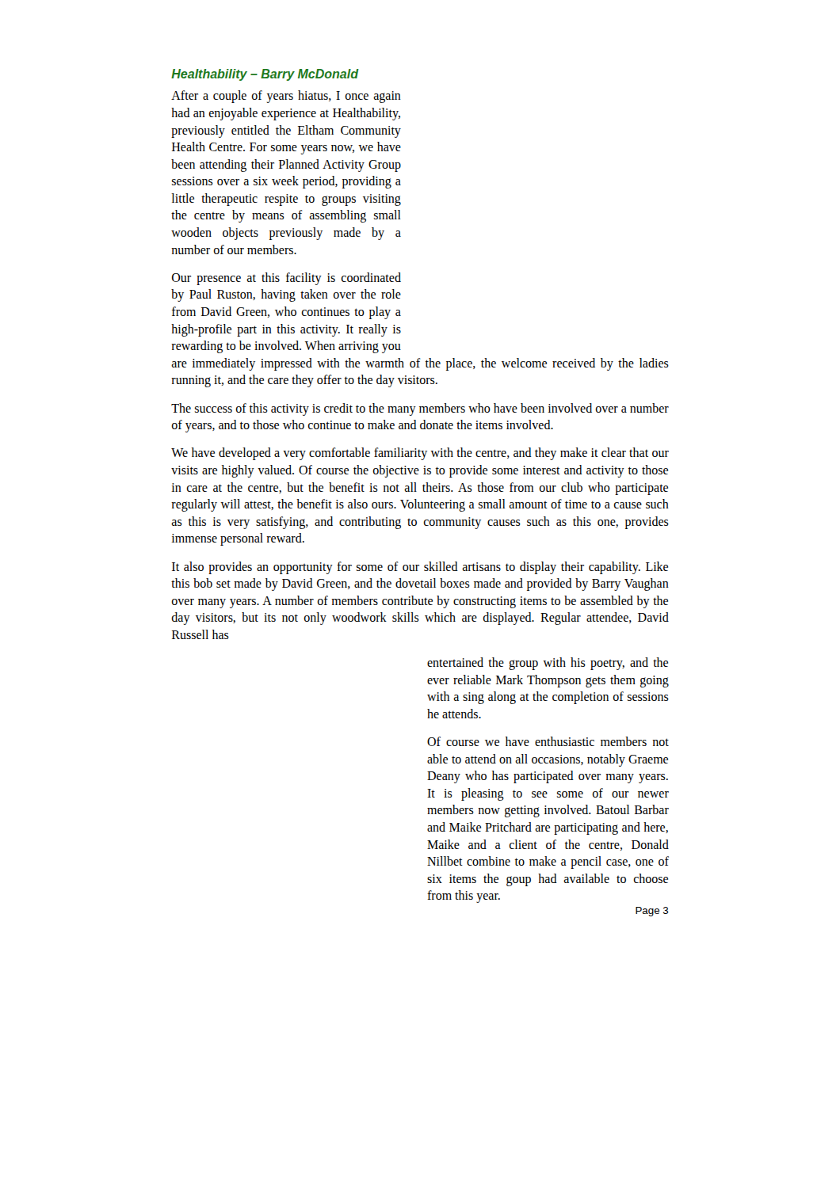Healthability – Barry McDonald
After a couple of years hiatus, I once again had an enjoyable experience at Healthability, previously entitled the Eltham Community Health Centre. For some years now, we have been attending their Planned Activity Group sessions over a six week period, providing a little therapeutic respite to groups visiting the centre by means of assembling small wooden objects previously made by a number of our members.
Our presence at this facility is coordinated by Paul Ruston, having taken over the role from David Green, who continues to play a high-profile part in this activity. It really is rewarding to be involved. When arriving you are immediately impressed with the warmth of the place, the welcome received by the ladies running it, and the care they offer to the day visitors.
The success of this activity is credit to the many members who have been involved over a number of years, and to those who continue to make and donate the items involved.
We have developed a very comfortable familiarity with the centre, and they make it clear that our visits are highly valued. Of course the objective is to provide some interest and activity to those in care at the centre, but the benefit is not all theirs. As those from our club who participate regularly will attest, the benefit is also ours. Volunteering a small amount of time to a cause such as this is very satisfying, and contributing to community causes such as this one, provides immense personal reward.
It also provides an opportunity for some of our skilled artisans to display their capability. Like this bob set made by David Green, and the dovetail boxes made and provided by Barry Vaughan over many years. A number of members contribute by constructing items to be assembled by the day visitors, but its not only woodwork skills which are displayed. Regular attendee, David Russell has
entertained the group with his poetry, and the ever reliable Mark Thompson gets them going with a sing along at the completion of sessions he attends.
Of course we have enthusiastic members not able to attend on all occasions, notably Graeme Deany who has participated over many years. It is pleasing to see some of our newer members now getting involved. Batoul Barbar and Maike Pritchard are participating and here, Maike and a client of the centre, Donald Nillbet combine to make a pencil case, one of six items the goup had available to choose from this year.
Page 3